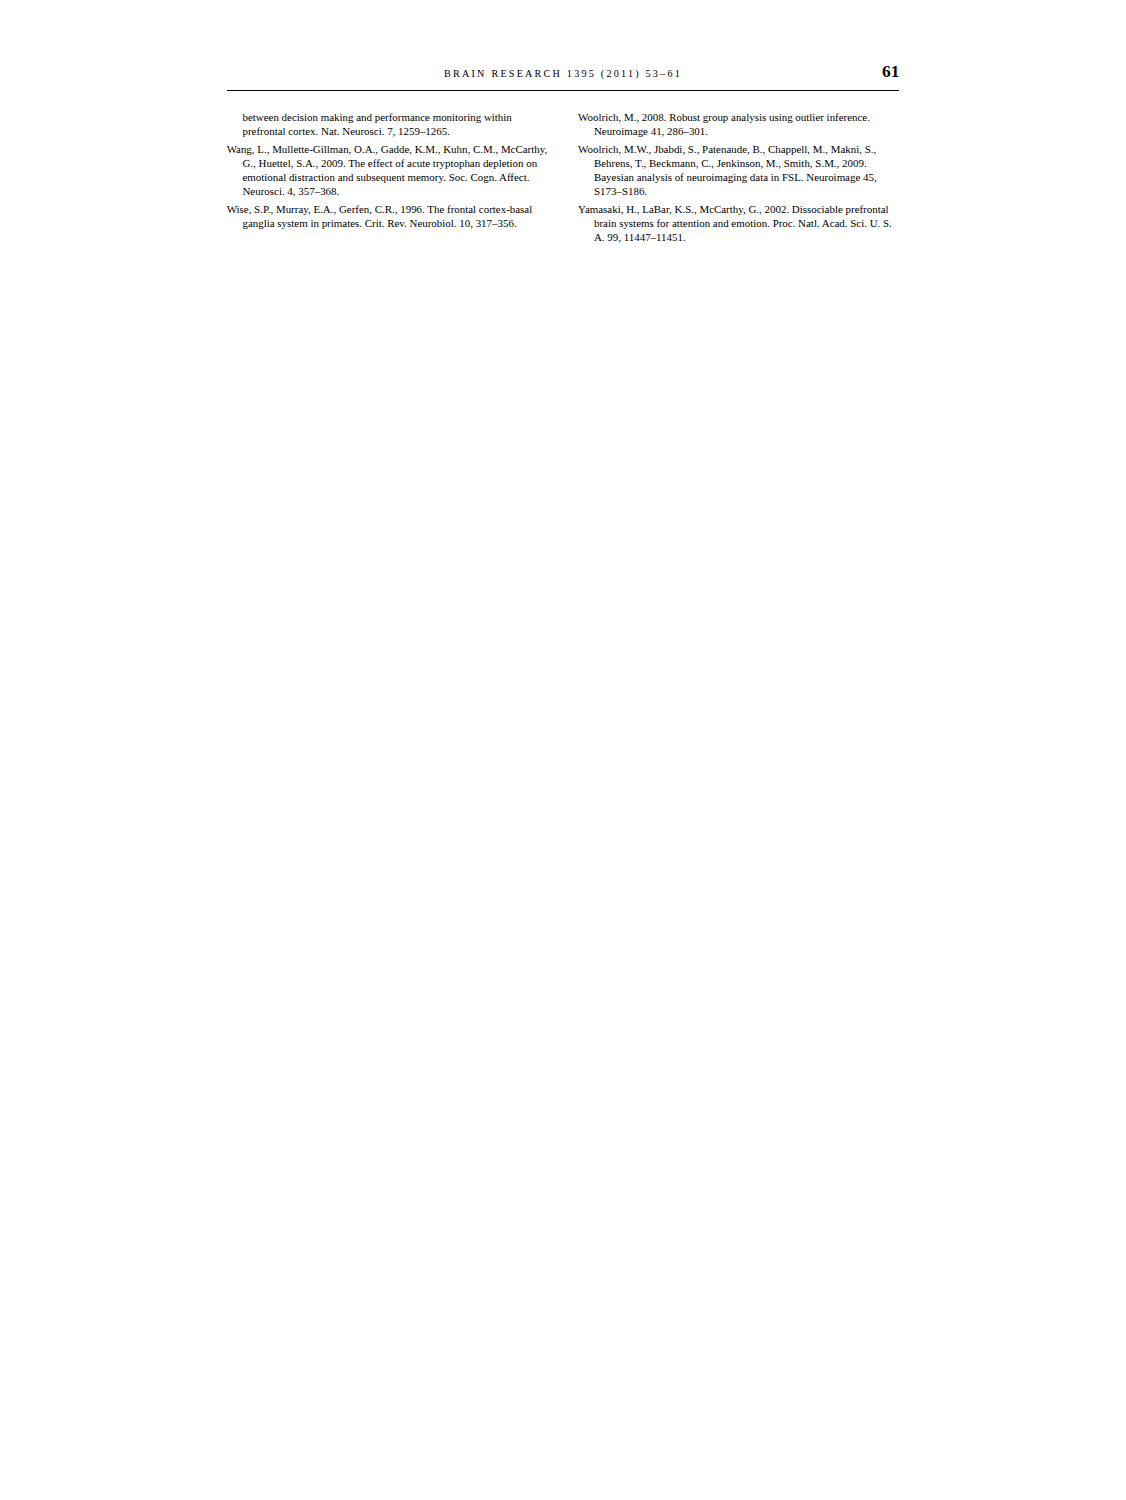Brain Research 1395 (2011) 53–61 61
between decision making and performance monitoring within prefrontal cortex. Nat. Neurosci. 7, 1259–1265.
Wang, L., Mullette-Gillman, O.A., Gadde, K.M., Kuhn, C.M., McCarthy, G., Huettel, S.A., 2009. The effect of acute tryptophan depletion on emotional distraction and subsequent memory. Soc. Cogn. Affect. Neurosci. 4, 357–368.
Wise, S.P., Murray, E.A., Gerfen, C.R., 1996. The frontal cortex-basal ganglia system in primates. Crit. Rev. Neurobiol. 10, 317–356.
Woolrich, M., 2008. Robust group analysis using outlier inference. Neuroimage 41, 286–301.
Woolrich, M.W., Jbabdi, S., Patenaude, B., Chappell, M., Makni, S., Behrens, T., Beckmann, C., Jenkinson, M., Smith, S.M., 2009. Bayesian analysis of neuroimaging data in FSL. Neuroimage 45, S173–S186.
Yamasaki, H., LaBar, K.S., McCarthy, G., 2002. Dissociable prefrontal brain systems for attention and emotion. Proc. Natl. Acad. Sci. U. S. A. 99, 11447–11451.